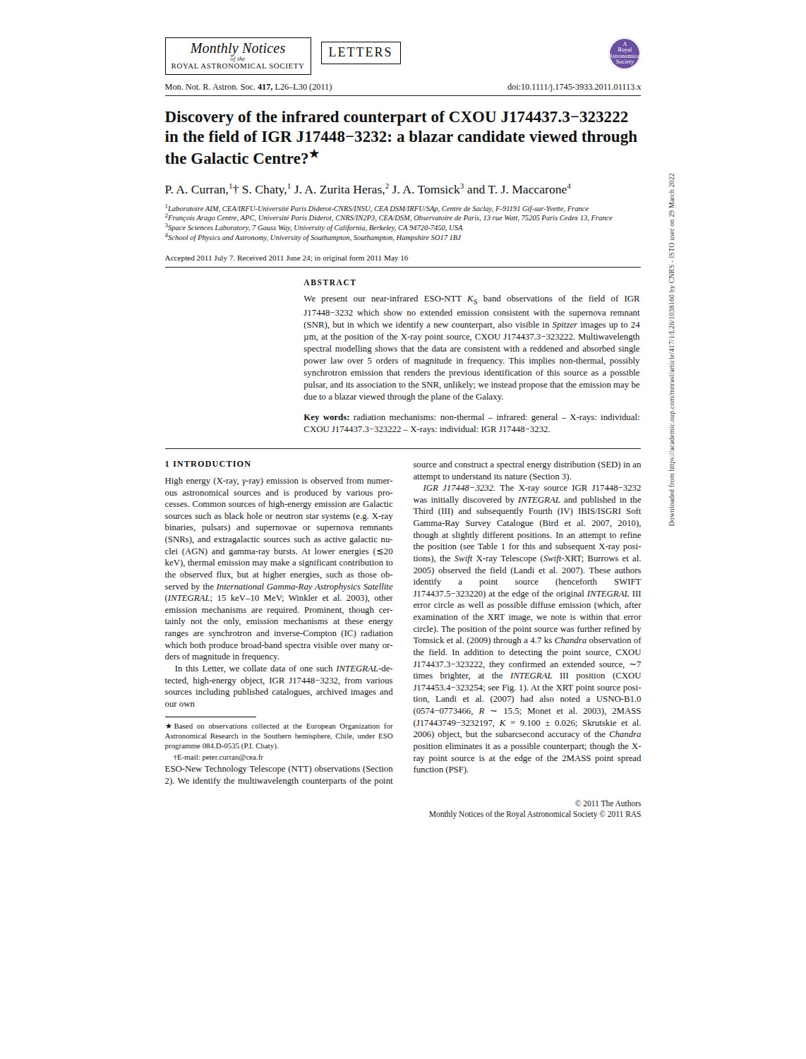Downloaded from https://academic.oup.com/mnrasl/article/417/1/L26/1038160 by CNRS - ISTO user on 29 March 2022
Monthly Notices
of the
Royal Astronomical Society
LETTERS
A
Royal
Astronomical
Society
Mon. Not. R. Astron. Soc. 417, L26–L30 (2011)
doi:10.1111/j.1745-3933.2011.01113.x
Discovery of the infrared counterpart of CXOU J174437.3−323222
in the field of IGR J17448−3232: a blazar candidate viewed through
the Galactic Centre?★
P. A. Curran,1† S. Chaty,1 J. A. Zurita Heras,2 J. A. Tomsick3 and T. J. Maccarone4
1Laboratoire AIM, CEA/IRFU-Université Paris Diderot-CNRS/INSU, CEA DSM/IRFU/SAp, Centre de Saclay, F-91191 Gif-sur-Yvette, France
2François Arago Centre, APC, Université Paris Diderot, CNRS/IN2P3, CEA/DSM, Observatoire de Paris, 13 rue Watt, 75205 Paris Cedex 13, France
3Space Sciences Laboratory, 7 Gauss Way, University of California, Berkeley, CA 94720-7450, USA
4School of Physics and Astronomy, University of Southampton, Southampton, Hampshire SO17 1BJ
Accepted 2011 July 7. Received 2011 June 24; in original form 2011 May 16
ABSTRACT
We present our near-infrared ESO-NTT KS band observations of the field of IGR J17448−3232 which show no extended emission consistent with the supernova remnant (SNR), but in which we identify a new counterpart, also visible in Spitzer images up to 24 µm, at the position of the X-ray point source, CXOU J174437.3−323222. Multiwavelength spectral modelling shows that the data are consistent with a reddened and absorbed single power law over 5 orders of magnitude in frequency. This implies non-thermal, possibly synchrotron emission that renders the previous identification of this source as a possible pulsar, and its association to the SNR, unlikely; we instead propose that the emission may be due to a blazar viewed through the plane of the Galaxy.
Key words: radiation mechanisms: non-thermal – infrared: general – X-rays: individual: CXOU J174437.3−323222 – X-rays: individual: IGR J17448−3232.
1 INTRODUCTION
High energy (X-ray, γ-ray) emission is observed from numerous astronomical sources and is produced by various processes. Common sources of high-energy emission are Galactic sources such as black hole or neutron star systems (e.g. X-ray binaries, pulsars) and supernovae or supernova remnants (SNRs), and extragalactic sources such as active galactic nuclei (AGN) and gamma-ray bursts. At lower energies (≲20 keV), thermal emission may make a significant contribution to the observed flux, but at higher energies, such as those observed by the International Gamma-Ray Astrophysics Satellite (INTEGRAL; 15 keV–10 MeV; Winkler et al. 2003), other emission mechanisms are required. Prominent, though certainly not the only, emission mechanisms at these energy ranges are synchrotron and inverse-Compton (IC) radiation which both produce broad-band spectra visible over many orders of magnitude in frequency.
In this Letter, we collate data of one such INTEGRAL-detected, high-energy object, IGR J17448−3232, from various sources including published catalogues, archived images and our own
★Based on observations collected at the European Organization for Astronomical Research in the Southern hemisphere, Chile, under ESO programme 084.D-0535 (P.I. Chaty).
†E-mail: peter.curran@cea.fr
ESO-New Technology Telescope (NTT) observations (Section 2). We identify the multiwavelength counterparts of the point source and construct a spectral energy distribution (SED) in an attempt to understand its nature (Section 3).
IGR J17448−3232. The X-ray source IGR J17448−3232 was initially discovered by INTEGRAL and published in the Third (III) and subsequently Fourth (IV) IBIS/ISGRI Soft Gamma-Ray Survey Catalogue (Bird et al. 2007, 2010), though at slightly different positions. In an attempt to refine the position (see Table 1 for this and subsequent X-ray positions), the Swift X-ray Telescope (Swift-XRT; Burrows et al. 2005) observed the field (Landi et al. 2007). These authors identify a point source (henceforth SWIFT J174437.5−323220) at the edge of the original INTEGRAL III error circle as well as possible diffuse emission (which, after examination of the XRT image, we note is within that error circle). The position of the point source was further refined by Tomsick et al. (2009) through a 4.7 ks Chandra observation of the field. In addition to detecting the point source, CXOU J174437.3−323222, they confirmed an extended source, ∼7 times brighter, at the INTEGRAL III position (CXOU J174453.4−323254; see Fig. 1). At the XRT point source position, Landi et al. (2007) had also noted a USNO-B1.0 (0574−0773466, R ∼ 15.5; Monet et al. 2003), 2MASS (J17443749−3232197, K = 9.100 ± 0.026; Skrutskie et al. 2006) object, but the subarcsecond accuracy of the Chandra position eliminates it as a possible counterpart; though the X-ray point source is at the edge of the 2MASS point spread function (PSF).
© 2011 The Authors
Monthly Notices of the Royal Astronomical Society © 2011 RAS